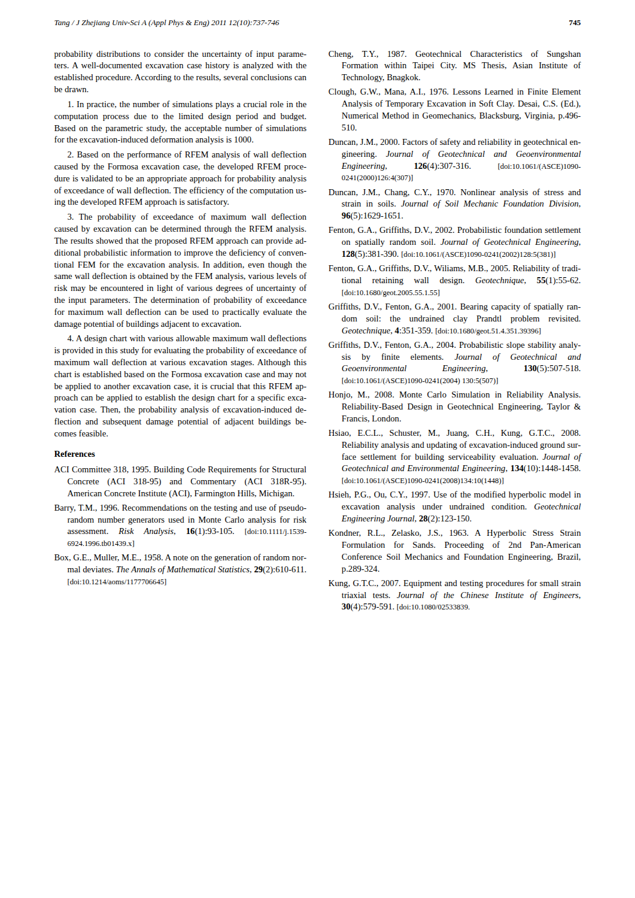Tang / J Zhejiang Univ-Sci A (Appl Phys & Eng) 2011 12(10):737-746 745
probability distributions to consider the uncertainty of input parameters. A well-documented excavation case history is analyzed with the established procedure. According to the results, several conclusions can be drawn.
1. In practice, the number of simulations plays a crucial role in the computation process due to the limited design period and budget. Based on the parametric study, the acceptable number of simulations for the excavation-induced deformation analysis is 1000.
2. Based on the performance of RFEM analysis of wall deflection caused by the Formosa excavation case, the developed RFEM procedure is validated to be an appropriate approach for probability analysis of exceedance of wall deflection. The efficiency of the computation using the developed RFEM approach is satisfactory.
3. The probability of exceedance of maximum wall deflection caused by excavation can be determined through the RFEM analysis. The results showed that the proposed RFEM approach can provide additional probabilistic information to improve the deficiency of conventional FEM for the excavation analysis. In addition, even though the same wall deflection is obtained by the FEM analysis, various levels of risk may be encountered in light of various degrees of uncertainty of the input parameters. The determination of probability of exceedance for maximum wall deflection can be used to practically evaluate the damage potential of buildings adjacent to excavation.
4. A design chart with various allowable maximum wall deflections is provided in this study for evaluating the probability of exceedance of maximum wall deflection at various excavation stages. Although this chart is established based on the Formosa excavation case and may not be applied to another excavation case, it is crucial that this RFEM approach can be applied to establish the design chart for a specific excavation case. Then, the probability analysis of excavation-induced deflection and subsequent damage potential of adjacent buildings becomes feasible.
References
ACI Committee 318, 1995. Building Code Requirements for Structural Concrete (ACI 318-95) and Commentary (ACI 318R-95). American Concrete Institute (ACI), Farmington Hills, Michigan.
Barry, T.M., 1996. Recommendations on the testing and use of pseudo-random number generators used in Monte Carlo analysis for risk assessment. Risk Analysis, 16(1):93-105. [doi:10.1111/j.1539-6924.1996.tb01439.x]
Box, G.E., Muller, M.E., 1958. A note on the generation of random normal deviates. The Annals of Mathematical Statistics, 29(2):610-611. [doi:10.1214/aoms/1177706645]
Cheng, T.Y., 1987. Geotechnical Characteristics of Sungshan Formation within Taipei City. MS Thesis, Asian Institute of Technology, Bnagkok.
Clough, G.W., Mana, A.I., 1976. Lessons Learned in Finite Element Analysis of Temporary Excavation in Soft Clay. Desai, C.S. (Ed.), Numerical Method in Geomechanics, Blacksburg, Virginia, p.496-510.
Duncan, J.M., 2000. Factors of safety and reliability in geotechnical engineering. Journal of Geotechnical and Geoenvironmental Engineering, 126(4):307-316. [doi:10.1061/(ASCE)1090-0241(2000)126:4(307)]
Duncan, J.M., Chang, C.Y., 1970. Nonlinear analysis of stress and strain in soils. Journal of Soil Mechanic Foundation Division, 96(5):1629-1651.
Fenton, G.A., Griffiths, D.V., 2002. Probabilistic foundation settlement on spatially random soil. Journal of Geotechnical Engineering, 128(5):381-390. [doi:10.1061/(ASCE)1090-0241(2002)128:5(381)]
Fenton, G.A., Griffiths, D.V., Wiliams, M.B., 2005. Reliability of traditional retaining wall design. Geotechnique, 55(1):55-62. [doi:10.1680/geot.2005.55.1.55]
Griffiths, D.V., Fenton, G.A., 2001. Bearing capacity of spatially random soil: the undrained clay Prandtl problem revisited. Geotechnique, 4:351-359. [doi:10.1680/geot.51.4.351.39396]
Griffiths, D.V., Fenton, G.A., 2004. Probabilistic slope stability analysis by finite elements. Journal of Geotechnical and Geoenvironmental Engineering, 130(5):507-518. [doi:10.1061/(ASCE)1090-0241(2004) 130:5(507)]
Honjo, M., 2008. Monte Carlo Simulation in Reliability Analysis. Reliability-Based Design in Geotechnical Engineering, Taylor & Francis, London.
Hsiao, E.C.L., Schuster, M., Juang, C.H., Kung, G.T.C., 2008. Reliability analysis and updating of excavation-induced ground surface settlement for building serviceability evaluation. Journal of Geotechnical and Environmental Engineering, 134(10):1448-1458. [doi:10.1061/(ASCE)1090-0241(2008)134:10(1448)]
Hsieh, P.G., Ou, C.Y., 1997. Use of the modified hyperbolic model in excavation analysis under undrained condition. Geotechnical Engineering Journal, 28(2):123-150.
Kondner, R.L., Zelasko, J.S., 1963. A Hyperbolic Stress Strain Formulation for Sands. Proceeding of 2nd Pan-American Conference Soil Mechanics and Foundation Engineering, Brazil, p.289-324.
Kung, G.T.C., 2007. Equipment and testing procedures for small strain triaxial tests. Journal of the Chinese Institute of Engineers, 30(4):579-591. [doi:10.1080/02533839.